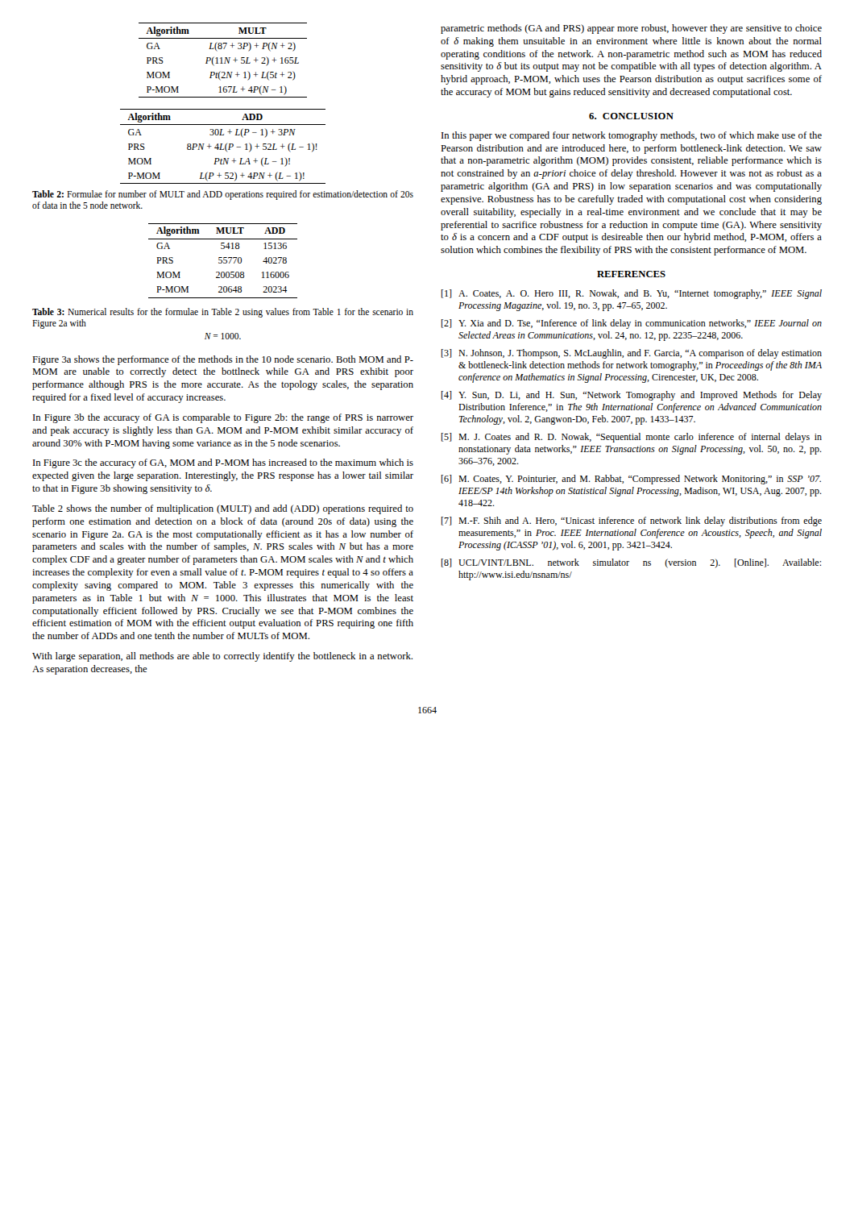| Algorithm | MULT |
| --- | --- |
| GA | L (87 + 3 P ) + P ( N + 2) |
| PRS | P (11 N + 5 L + 2) + 165 L |
| MOM | Pt (2 N + 1) + L (5 t + 2) |
| P-MOM | 167 L + 4 P ( N − 1) |
| Algorithm | ADD |
| --- | --- |
| GA | 30 L + L ( P − 1) + 3 PN |
| PRS | 8 PN + 4 L ( P − 1) + 52 L + ( L − 1)! |
| MOM | PtN + LA + ( L − 1)! |
| P-MOM | L ( P + 52) + 4 PN + ( L − 1)! |
Table 2: Formulae for number of MULT and ADD operations required for estimation/detection of 20s of data in the 5 node network.
| Algorithm | MULT | ADD |
| --- | --- | --- |
| GA | 5418 | 15136 |
| PRS | 55770 | 40278 |
| MOM | 200508 | 116006 |
| P-MOM | 20648 | 20234 |
Table 3: Numerical results for the formulae in Table 2 using values from Table 1 for the scenario in Figure 2a with
N = 1000.
Figure 3a shows the performance of the methods in the 10 node scenario. Both MOM and P-MOM are unable to correctly detect the bottlneck while GA and PRS exhibit poor performance although PRS is the more accurate. As the topology scales, the separation required for a fixed level of accuracy increases.
In Figure 3b the accuracy of GA is comparable to Figure 2b: the range of PRS is narrower and peak accuracy is slightly less than GA. MOM and P-MOM exhibit similar accuracy of around 30% with P-MOM having some variance as in the 5 node scenarios.
In Figure 3c the accuracy of GA, MOM and P-MOM has increased to the maximum which is expected given the large separation. Interestingly, the PRS response has a lower tail similar to that in Figure 3b showing sensitivity to δ.
Table 2 shows the number of multiplication (MULT) and add (ADD) operations required to perform one estimation and detection on a block of data (around 20s of data) using the scenario in Figure 2a. GA is the most computationally efficient as it has a low number of parameters and scales with the number of samples, N. PRS scales with N but has a more complex CDF and a greater number of parameters than GA. MOM scales with N and t which increases the complexity for even a small value of t. P-MOM requires t equal to 4 so offers a complexity saving compared to MOM. Table 3 expresses this numerically with the parameters as in Table 1 but with N = 1000. This illustrates that MOM is the least computationally efficient followed by PRS. Crucially we see that P-MOM combines the efficient estimation of MOM with the efficient output evaluation of PRS requiring one fifth the number of ADDs and one tenth the number of MULTs of MOM.
With large separation, all methods are able to correctly identify the bottleneck in a network. As separation decreases, the
parametric methods (GA and PRS) appear more robust, however they are sensitive to choice of δ making them unsuitable in an environment where little is known about the normal operating conditions of the network. A non-parametric method such as MOM has reduced sensitivity to δ but its output may not be compatible with all types of detection algorithm. A hybrid approach, P-MOM, which uses the Pearson distribution as output sacrifices some of the accuracy of MOM but gains reduced sensitivity and decreased computational cost.
6. CONCLUSION
In this paper we compared four network tomography methods, two of which make use of the Pearson distribution and are introduced here, to perform bottleneck-link detection. We saw that a non-parametric algorithm (MOM) provides consistent, reliable performance which is not constrained by an a-priori choice of delay threshold. However it was not as robust as a parametric algorithm (GA and PRS) in low separation scenarios and was computationally expensive. Robustness has to be carefully traded with computational cost when considering overall suitability, especially in a real-time environment and we conclude that it may be preferential to sacrifice robustness for a reduction in compute time (GA). Where sensitivity to δ is a concern and a CDF output is desireable then our hybrid method, P-MOM, offers a solution which combines the flexibility of PRS with the consistent performance of MOM.
REFERENCES
A. Coates, A. O. Hero III, R. Nowak, and B. Yu, “Internet tomography,” IEEE Signal Processing Magazine, vol. 19, no. 3, pp. 47–65, 2002.
Y. Xia and D. Tse, “Inference of link delay in communication networks,” IEEE Journal on Selected Areas in Communications, vol. 24, no. 12, pp. 2235–2248, 2006.
N. Johnson, J. Thompson, S. McLaughlin, and F. Garcia, “A comparison of delay estimation & bottleneck-link detection methods for network tomography,” in Proceedings of the 8th IMA conference on Mathematics in Signal Processing, Cirencester, UK, Dec 2008.
Y. Sun, D. Li, and H. Sun, “Network Tomography and Improved Methods for Delay Distribution Inference,” in The 9th International Conference on Advanced Communication Technology, vol. 2, Gangwon-Do, Feb. 2007, pp. 1433–1437.
M. J. Coates and R. D. Nowak, “Sequential monte carlo inference of internal delays in nonstationary data networks,” IEEE Transactions on Signal Processing, vol. 50, no. 2, pp. 366–376, 2002.
M. Coates, Y. Pointurier, and M. Rabbat, “Compressed Network Monitoring,” in SSP ’07. IEEE/SP 14th Workshop on Statistical Signal Processing, Madison, WI, USA, Aug. 2007, pp. 418–422.
M.-F. Shih and A. Hero, “Unicast inference of network link delay distributions from edge measurements,” in Proc. IEEE International Conference on Acoustics, Speech, and Signal Processing (ICASSP ’01), vol. 6, 2001, pp. 3421–3424.
UCL/VINT/LBNL. network simulator ns (version 2). [Online]. Available: http://www.isi.edu/nsnam/ns/
1664